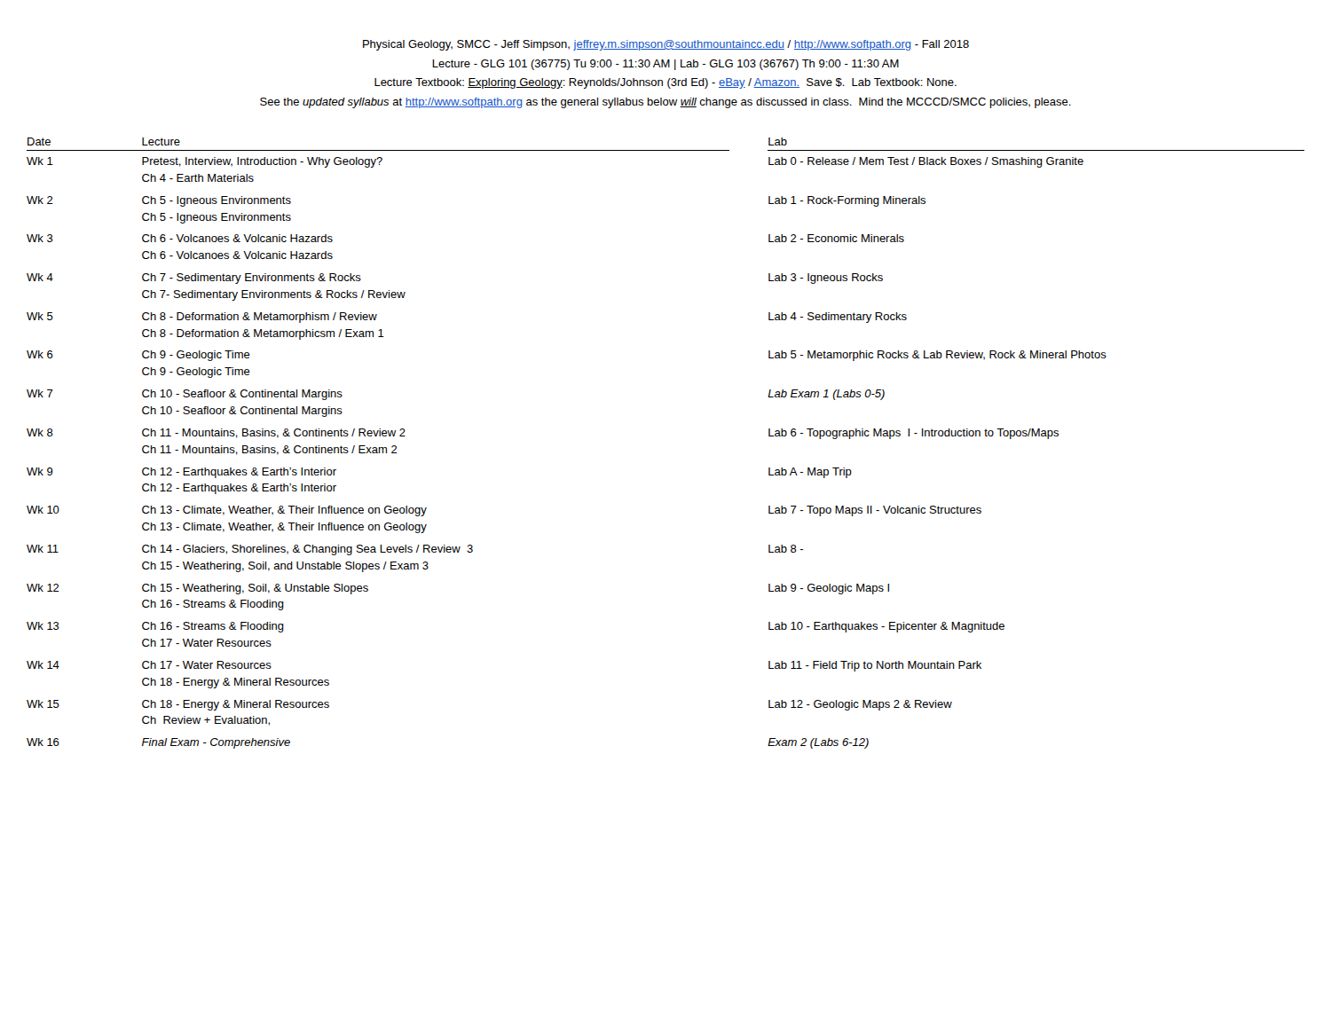Physical Geology, SMCC - Jeff Simpson, jeffrey.m.simpson@southmountaincc.edu / http://www.softpath.org - Fall 2018
Lecture - GLG 101 (36775) Tu 9:00 - 11:30 AM | Lab - GLG 103 (36767) Th 9:00 - 11:30 AM
Lecture Textbook: Exploring Geology: Reynolds/Johnson (3rd Ed) - eBay / Amazon. Save $. Lab Textbook: None.
See the updated syllabus at http://www.softpath.org as the general syllabus below will change as discussed in class. Mind the MCCCD/SMCC policies, please.
| Date | Lecture | | Lab |
| --- | --- | --- | --- |
| Wk 1 | Pretest, Interview, Introduction - Why Geology? Ch 4 - Earth Materials | | Lab 0 - Release / Mem Test / Black Boxes / Smashing Granite |
| Wk 2 | Ch 5 - Igneous Environments Ch 5 - Igneous Environments | | Lab 1 - Rock-Forming Minerals |
| Wk 3 | Ch 6 - Volcanoes & Volcanic Hazards Ch 6 - Volcanoes & Volcanic Hazards | | Lab 2 - Economic Minerals |
| Wk 4 | Ch 7 - Sedimentary Environments & Rocks Ch 7- Sedimentary Environments & Rocks / Review | | Lab 3 - Igneous Rocks |
| Wk 5 | Ch 8 - Deformation & Metamorphism / Review Ch 8 - Deformation & Metamorphicsm / Exam 1 | | Lab 4 - Sedimentary Rocks |
| Wk 6 | Ch 9 - Geologic Time Ch 9 - Geologic Time | | Lab 5 - Metamorphic Rocks & Lab Review, Rock & Mineral Photos |
| Wk 7 | Ch 10 - Seafloor & Continental Margins Ch 10 - Seafloor & Continental Margins | | Lab Exam 1 (Labs 0-5) |
| Wk 8 | Ch 11 - Mountains, Basins, & Continents / Review 2 Ch 11 - Mountains, Basins, & Continents / Exam 2 | | Lab 6 - Topographic Maps I - Introduction to Topos/Maps |
| Wk 9 | Ch 12 - Earthquakes & Earth’s Interior Ch 12 - Earthquakes & Earth’s Interior | | Lab A - Map Trip |
| Wk 10 | Ch 13 - Climate, Weather, & Their Influence on Geology Ch 13 - Climate, Weather, & Their Influence on Geology | | Lab 7 - Topo Maps II - Volcanic Structures |
| Wk 11 | Ch 14 - Glaciers, Shorelines, & Changing Sea Levels / Review 3 Ch 15 - Weathering, Soil, and Unstable Slopes / Exam 3 | | Lab 8 - |
| Wk 12 | Ch 15 - Weathering, Soil, & Unstable Slopes Ch 16 - Streams & Flooding | | Lab 9 - Geologic Maps I |
| Wk 13 | Ch 16 - Streams & Flooding Ch 17 - Water Resources | | Lab 10 - Earthquakes - Epicenter & Magnitude |
| Wk 14 | Ch 17 - Water Resources Ch 18 - Energy & Mineral Resources | | Lab 11 - Field Trip to North Mountain Park |
| Wk 15 | Ch 18 - Energy & Mineral Resources Ch Review + Evaluation, | | Lab 12 - Geologic Maps 2 & Review |
| Wk 16 | Final Exam - Comprehensive | | Exam 2 (Labs 6-12) |